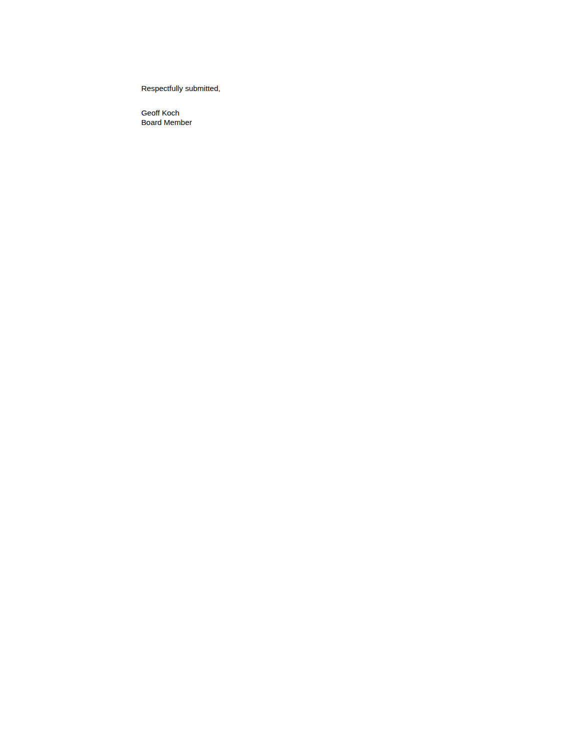Respectfully submitted,
Geoff Koch
Board Member